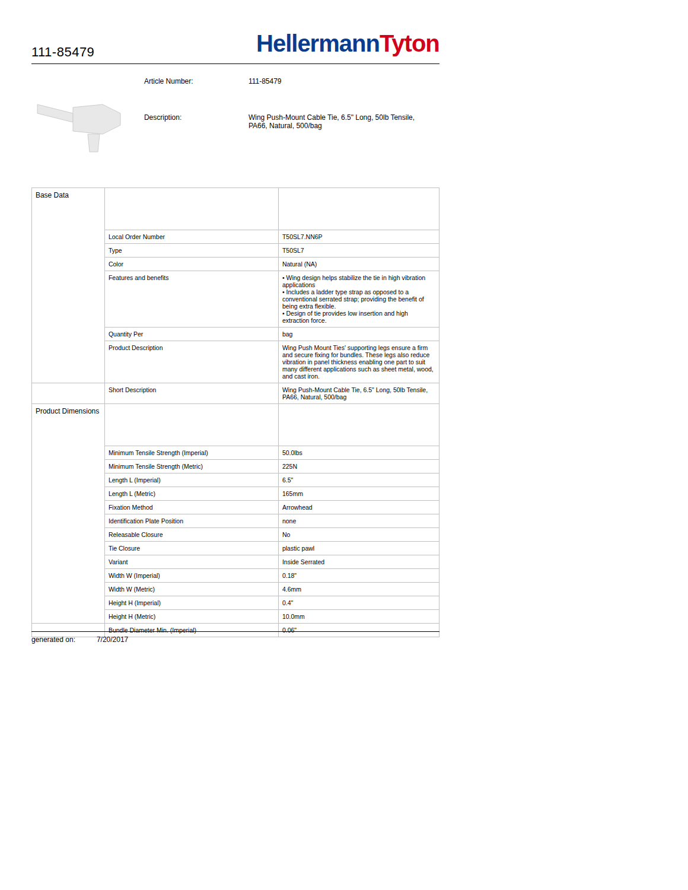111-85479
Hellermann Tyton
| Article Number: | 111-85479 |
| Description: | Wing Push-Mount Cable Tie, 6.5" Long, 50lb Tensile, PA66, Natural, 500/bag |
| Base Data | | |
| Local Order Number | T50SL7.NN6P |
| Type | T50SL7 |
| Color | Natural (NA) |
| Features and benefits | • Wing design helps stabilize the tie in high vibration applications • Includes a ladder type strap as opposed to a conventional serrated strap; providing the benefit of being extra flexible. • Design of tie provides low insertion and high extraction force. |
| Quantity Per | bag |
| Product Description | Wing Push Mount Ties' supporting legs ensure a firm and secure fixing for bundles. These legs also reduce vibration in panel thickness enabling one part to suit many different applications such as sheet metal, wood, and cast iron. |
| | Short Description | Wing Push-Mount Cable Tie, 6.5" Long, 50lb Tensile, PA66, Natural, 500/bag |
| Product Dimensions | | |
| Minimum Tensile Strength (Imperial) | 50.0lbs |
| Minimum Tensile Strength (Metric) | 225N |
| Length L (Imperial) | 6.5" |
| Length L (Metric) | 165mm |
| Fixation Method | Arrowhead |
| Identification Plate Position | none |
| Releasable Closure | No |
| Tie Closure | plastic pawl |
| Variant | Inside Serrated |
| Width W (Imperial) | 0.18" |
| Width W (Metric) | 4.6mm |
| Height H (Imperial) | 0.4" |
| Height H (Metric) | 10.0mm |
| | Bundle Diameter Min. (Imperial) | 0.06" |
generated on: 7/20/2017